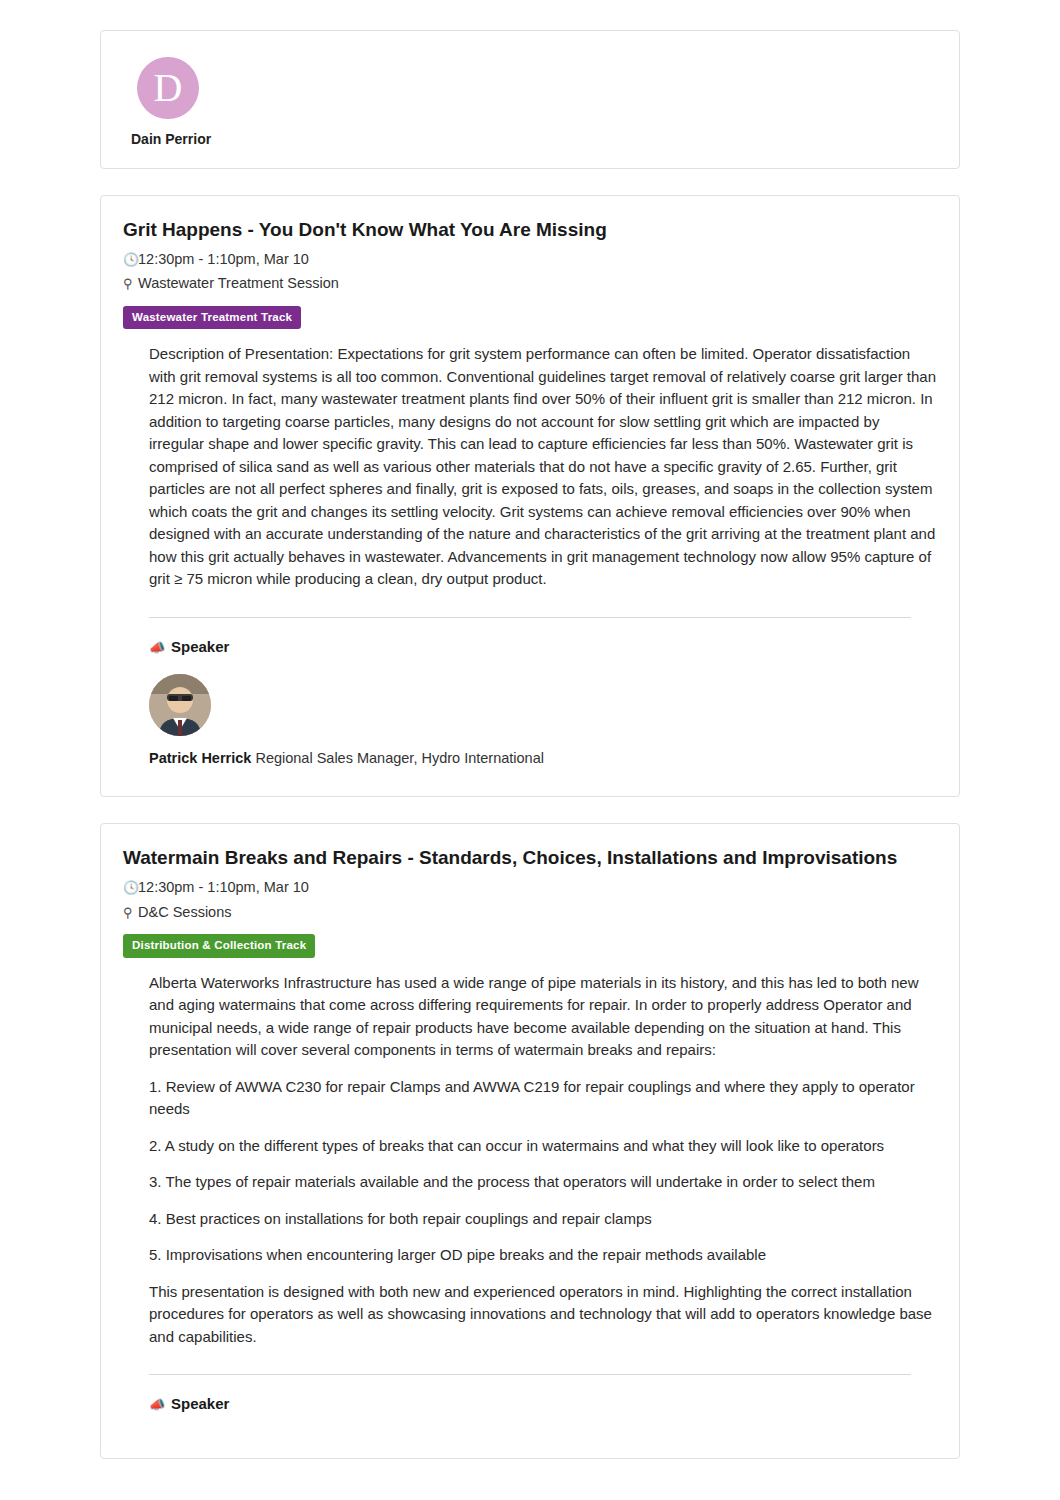D
Dain Perrior
Grit Happens - You Don't Know What You Are Missing
🕓12:30pm - 1:10pm, Mar 10
⚲Wastewater Treatment Session
Wastewater Treatment Track
Description of Presentation: Expectations for grit system performance can often be limited. Operator dissatisfaction with grit removal systems is all too common. Conventional guidelines target removal of relatively coarse grit larger than 212 micron. In fact, many wastewater treatment plants find over 50% of their influent grit is smaller than 212 micron. In addition to targeting coarse particles, many designs do not account for slow settling grit which are impacted by irregular shape and lower specific gravity. This can lead to capture efficiencies far less than 50%. Wastewater grit is comprised of silica sand as well as various other materials that do not have a specific gravity of 2.65. Further, grit particles are not all perfect spheres and finally, grit is exposed to fats, oils, greases, and soaps in the collection system which coats the grit and changes its settling velocity. Grit systems can achieve removal efficiencies over 90% when designed with an accurate understanding of the nature and characteristics of the grit arriving at the treatment plant and how this grit actually behaves in wastewater. Advancements in grit management technology now allow 95% capture of grit ≥ 75 micron while producing a clean, dry output product.
📣Speaker
Patrick Herrick Regional Sales Manager, Hydro International
Watermain Breaks and Repairs - Standards, Choices, Installations and Improvisations
🕓12:30pm - 1:10pm, Mar 10
⚲D&C Sessions
Distribution & Collection Track
Alberta Waterworks Infrastructure has used a wide range of pipe materials in its history, and this has led to both new and aging watermains that come across differing requirements for repair. In order to properly address Operator and municipal needs, a wide range of repair products have become available depending on the situation at hand. This presentation will cover several components in terms of watermain breaks and repairs:
1. Review of AWWA C230 for repair Clamps and AWWA C219 for repair couplings and where they apply to operator needs
2. A study on the different types of breaks that can occur in watermains and what they will look like to operators
3. The types of repair materials available and the process that operators will undertake in order to select them
4. Best practices on installations for both repair couplings and repair clamps
5. Improvisations when encountering larger OD pipe breaks and the repair methods available
This presentation is designed with both new and experienced operators in mind. Highlighting the correct installation procedures for operators as well as showcasing innovations and technology that will add to operators knowledge base and capabilities.
📣Speaker